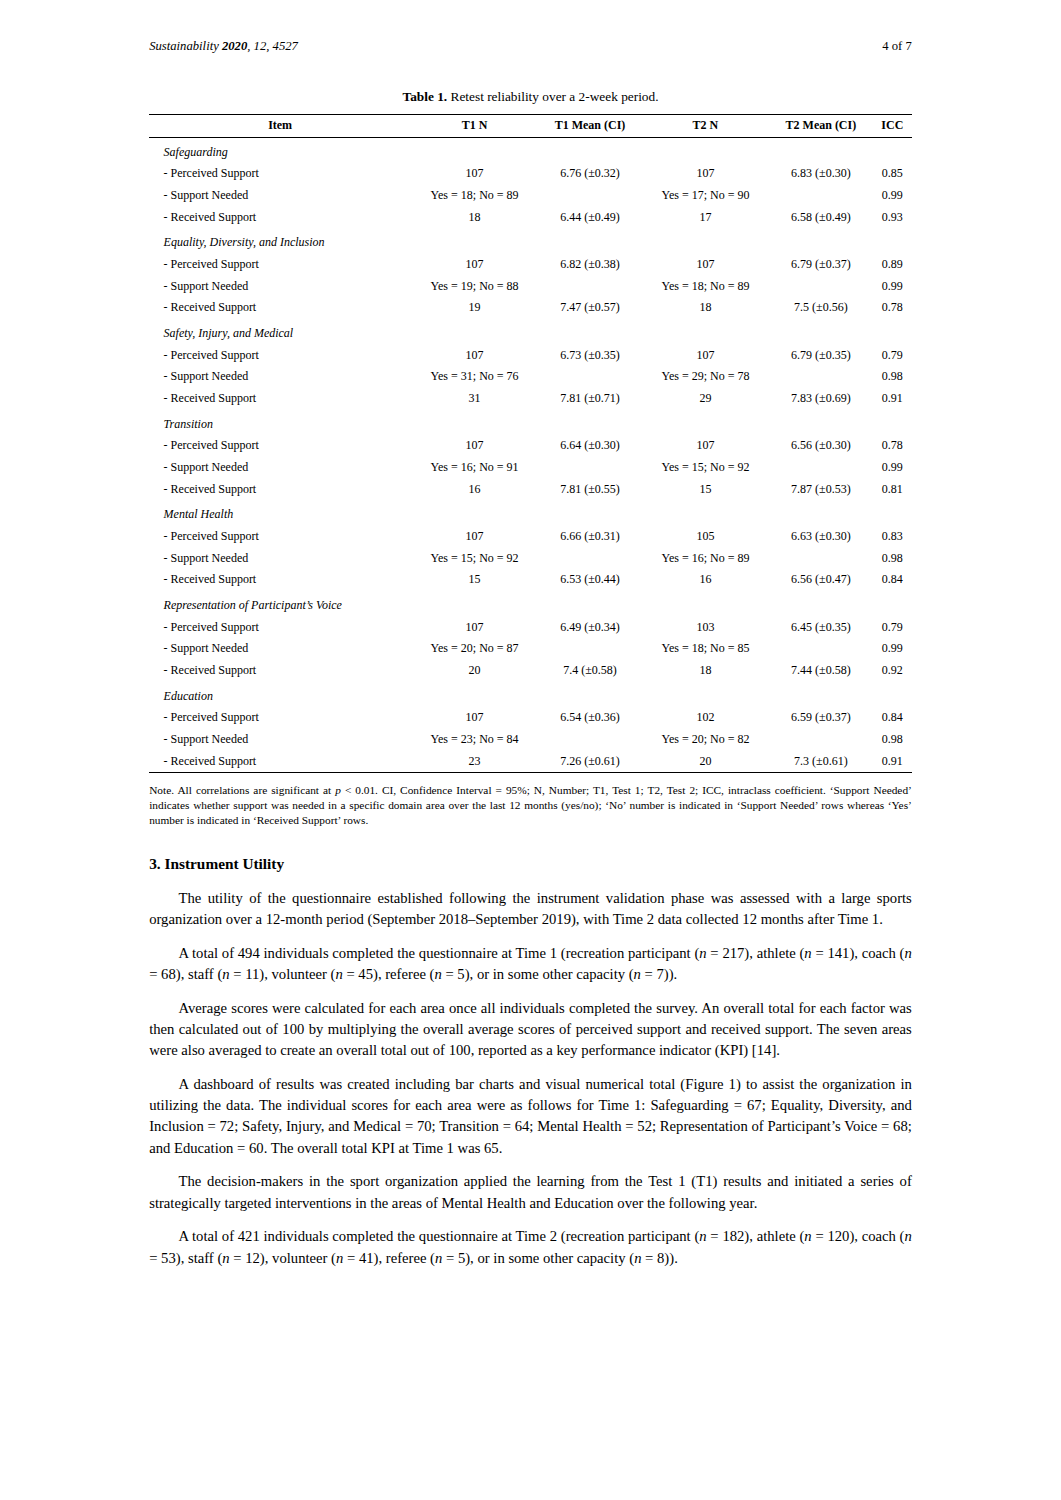Sustainability 2020, 12, 4527
4 of 7
Table 1. Retest reliability over a 2-week period.
| Item | T1 N | T1 Mean (CI) | T2 N | T2 Mean (CI) | ICC |
| --- | --- | --- | --- | --- | --- |
| Safeguarding | | | | | |
| - Perceived Support | 107 | 6.76 (±0.32) | 107 | 6.83 (±0.30) | 0.85 |
| - Support Needed | Yes = 18; No = 89 | | Yes = 17; No = 90 | | 0.99 |
| - Received Support | 18 | 6.44 (±0.49) | 17 | 6.58 (±0.49) | 0.93 |
| Equality, Diversity, and Inclusion | | | | | |
| - Perceived Support | 107 | 6.82 (±0.38) | 107 | 6.79 (±0.37) | 0.89 |
| - Support Needed | Yes = 19; No = 88 | | Yes = 18; No = 89 | | 0.99 |
| - Received Support | 19 | 7.47 (±0.57) | 18 | 7.5 (±0.56) | 0.78 |
| Safety, Injury, and Medical | | | | | |
| - Perceived Support | 107 | 6.73 (±0.35) | 107 | 6.79 (±0.35) | 0.79 |
| - Support Needed | Yes = 31; No = 76 | | Yes = 29; No = 78 | | 0.98 |
| - Received Support | 31 | 7.81 (±0.71) | 29 | 7.83 (±0.69) | 0.91 |
| Transition | | | | | |
| - Perceived Support | 107 | 6.64 (±0.30) | 107 | 6.56 (±0.30) | 0.78 |
| - Support Needed | Yes = 16; No = 91 | | Yes = 15; No = 92 | | 0.99 |
| - Received Support | 16 | 7.81 (±0.55) | 15 | 7.87 (±0.53) | 0.81 |
| Mental Health | | | | | |
| - Perceived Support | 107 | 6.66 (±0.31) | 105 | 6.63 (±0.30) | 0.83 |
| - Support Needed | Yes = 15; No = 92 | | Yes = 16; No = 89 | | 0.98 |
| - Received Support | 15 | 6.53 (±0.44) | 16 | 6.56 (±0.47) | 0.84 |
| Representation of Participant’s Voice | | | | | |
| - Perceived Support | 107 | 6.49 (±0.34) | 103 | 6.45 (±0.35) | 0.79 |
| - Support Needed | Yes = 20; No = 87 | | Yes = 18; No = 85 | | 0.99 |
| - Received Support | 20 | 7.4 (±0.58) | 18 | 7.44 (±0.58) | 0.92 |
| Education | | | | | |
| - Perceived Support | 107 | 6.54 (±0.36) | 102 | 6.59 (±0.37) | 0.84 |
| - Support Needed | Yes = 23; No = 84 | | Yes = 20; No = 82 | | 0.98 |
| - Received Support | 23 | 7.26 (±0.61) | 20 | 7.3 (±0.61) | 0.91 |
Note. All correlations are significant at p < 0.01. CI, Confidence Interval = 95%; N, Number; T1, Test 1; T2, Test 2; ICC, intraclass coefficient. ‘Support Needed’ indicates whether support was needed in a specific domain area over the last 12 months (yes/no); ‘No’ number is indicated in ‘Support Needed’ rows whereas ‘Yes’ number is indicated in ‘Received Support’ rows.
3. Instrument Utility
The utility of the questionnaire established following the instrument validation phase was assessed with a large sports organization over a 12-month period (September 2018–September 2019), with Time 2 data collected 12 months after Time 1.
A total of 494 individuals completed the questionnaire at Time 1 (recreation participant (n = 217), athlete (n = 141), coach (n = 68), staff (n = 11), volunteer (n = 45), referee (n = 5), or in some other capacity (n = 7)).
Average scores were calculated for each area once all individuals completed the survey. An overall total for each factor was then calculated out of 100 by multiplying the overall average scores of perceived support and received support. The seven areas were also averaged to create an overall total out of 100, reported as a key performance indicator (KPI) [14].
A dashboard of results was created including bar charts and visual numerical total (Figure 1) to assist the organization in utilizing the data. The individual scores for each area were as follows for Time 1: Safeguarding = 67; Equality, Diversity, and Inclusion = 72; Safety, Injury, and Medical = 70; Transition = 64; Mental Health = 52; Representation of Participant’s Voice = 68; and Education = 60. The overall total KPI at Time 1 was 65.
The decision-makers in the sport organization applied the learning from the Test 1 (T1) results and initiated a series of strategically targeted interventions in the areas of Mental Health and Education over the following year.
A total of 421 individuals completed the questionnaire at Time 2 (recreation participant (n = 182), athlete (n = 120), coach (n = 53), staff (n = 12), volunteer (n = 41), referee (n = 5), or in some other capacity (n = 8)).